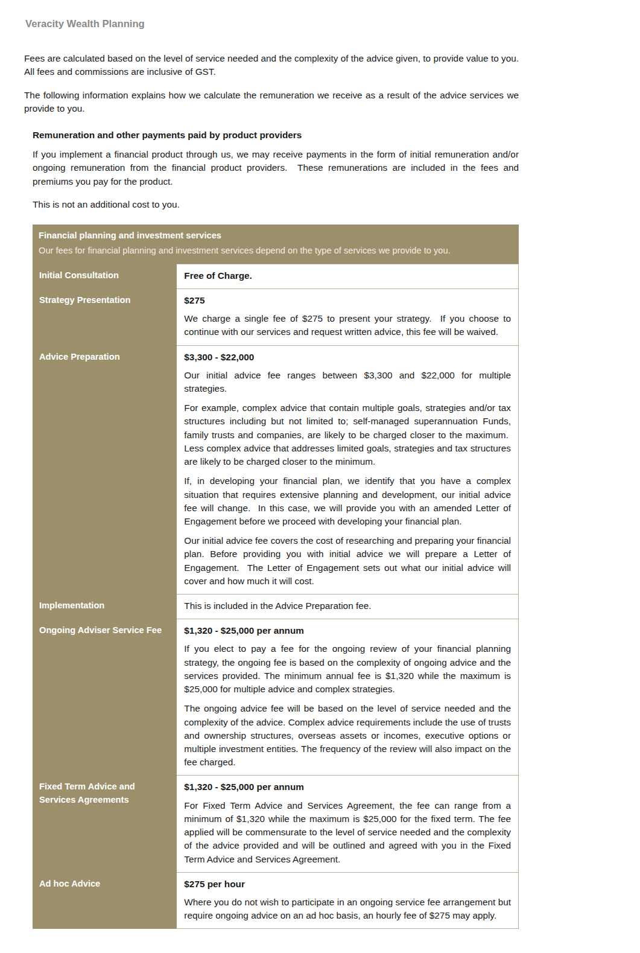Veracity Wealth Planning
Fees are calculated based on the level of service needed and the complexity of the advice given, to provide value to you. All fees and commissions are inclusive of GST.
The following information explains how we calculate the remuneration we receive as a result of the advice services we provide to you.
Remuneration and other payments paid by product providers
If you implement a financial product through us, we may receive payments in the form of initial remuneration and/or ongoing remuneration from the financial product providers. These remunerations are included in the fees and premiums you pay for the product.
This is not an additional cost to you.
Financial planning and investment services Our fees for financial planning and investment services depend on the type of services we provide to you.
| Initial Consultation | Free of Charge. |
| Strategy Presentation | $275 We charge a single fee of $275 to present your strategy. If you choose to continue with our services and request written advice, this fee will be waived. |
| Advice Preparation | $3,300 - $22,000 Our initial advice fee ranges between $3,300 and $22,000 for multiple strategies. For example, complex advice that contain multiple goals, strategies and/or tax structures including but not limited to; self-managed superannuation Funds, family trusts and companies, are likely to be charged closer to the maximum. Less complex advice that addresses limited goals, strategies and tax structures are likely to be charged closer to the minimum. If, in developing your financial plan, we identify that you have a complex situation that requires extensive planning and development, our initial advice fee will change. In this case, we will provide you with an amended Letter of Engagement before we proceed with developing your financial plan. Our initial advice fee covers the cost of researching and preparing your financial plan. Before providing you with initial advice we will prepare a Letter of Engagement. The Letter of Engagement sets out what our initial advice will cover and how much it will cost. |
| Implementation | This is included in the Advice Preparation fee. |
| Ongoing Adviser Service Fee | $1,320 - $25,000 per annum If you elect to pay a fee for the ongoing review of your financial planning strategy, the ongoing fee is based on the complexity of ongoing advice and the services provided. The minimum annual fee is $1,320 while the maximum is $25,000 for multiple advice and complex strategies. The ongoing advice fee will be based on the level of service needed and the complexity of the advice. Complex advice requirements include the use of trusts and ownership structures, overseas assets or incomes, executive options or multiple investment entities. The frequency of the review will also impact on the fee charged. |
| Fixed Term Advice and Services Agreements | $1,320 - $25,000 per annum For Fixed Term Advice and Services Agreement, the fee can range from a minimum of $1,320 while the maximum is $25,000 for the fixed term. The fee applied will be commensurate to the level of service needed and the complexity of the advice provided and will be outlined and agreed with you in the Fixed Term Advice and Services Agreement. |
| Ad hoc Advice | $275 per hour Where you do not wish to participate in an ongoing service fee arrangement but require ongoing advice on an ad hoc basis, an hourly fee of $275 may apply. |